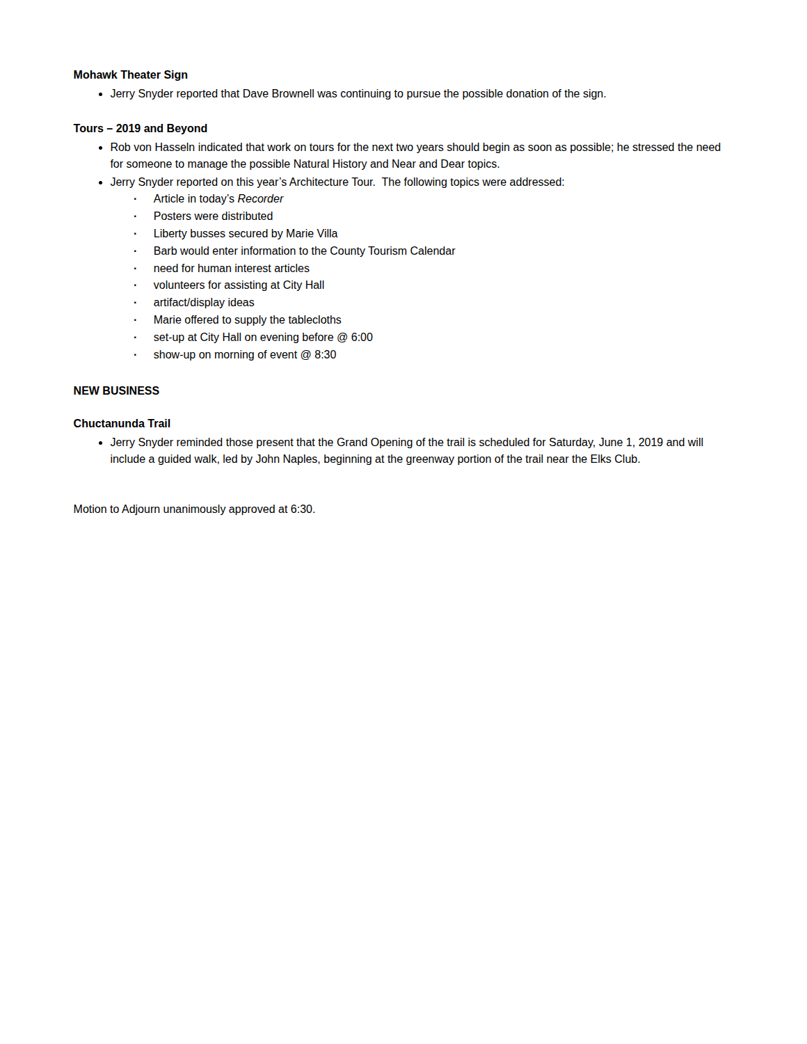Mohawk Theater Sign
Jerry Snyder reported that Dave Brownell was continuing to pursue the possible donation of the sign.
Tours – 2019 and Beyond
Rob von Hasseln indicated that work on tours for the next two years should begin as soon as possible; he stressed the need for someone to manage the possible Natural History and Near and Dear topics.
Jerry Snyder reported on this year’s Architecture Tour. The following topics were addressed:
Article in today’s Recorder
Posters were distributed
Liberty busses secured by Marie Villa
Barb would enter information to the County Tourism Calendar
need for human interest articles
volunteers for assisting at City Hall
artifact/display ideas
Marie offered to supply the tablecloths
set-up at City Hall on evening before @ 6:00
show-up on morning of event @ 8:30
NEW BUSINESS
Chuctanunda Trail
Jerry Snyder reminded those present that the Grand Opening of the trail is scheduled for Saturday, June 1, 2019 and will include a guided walk, led by John Naples, beginning at the greenway portion of the trail near the Elks Club.
Motion to Adjourn unanimously approved at 6:30.